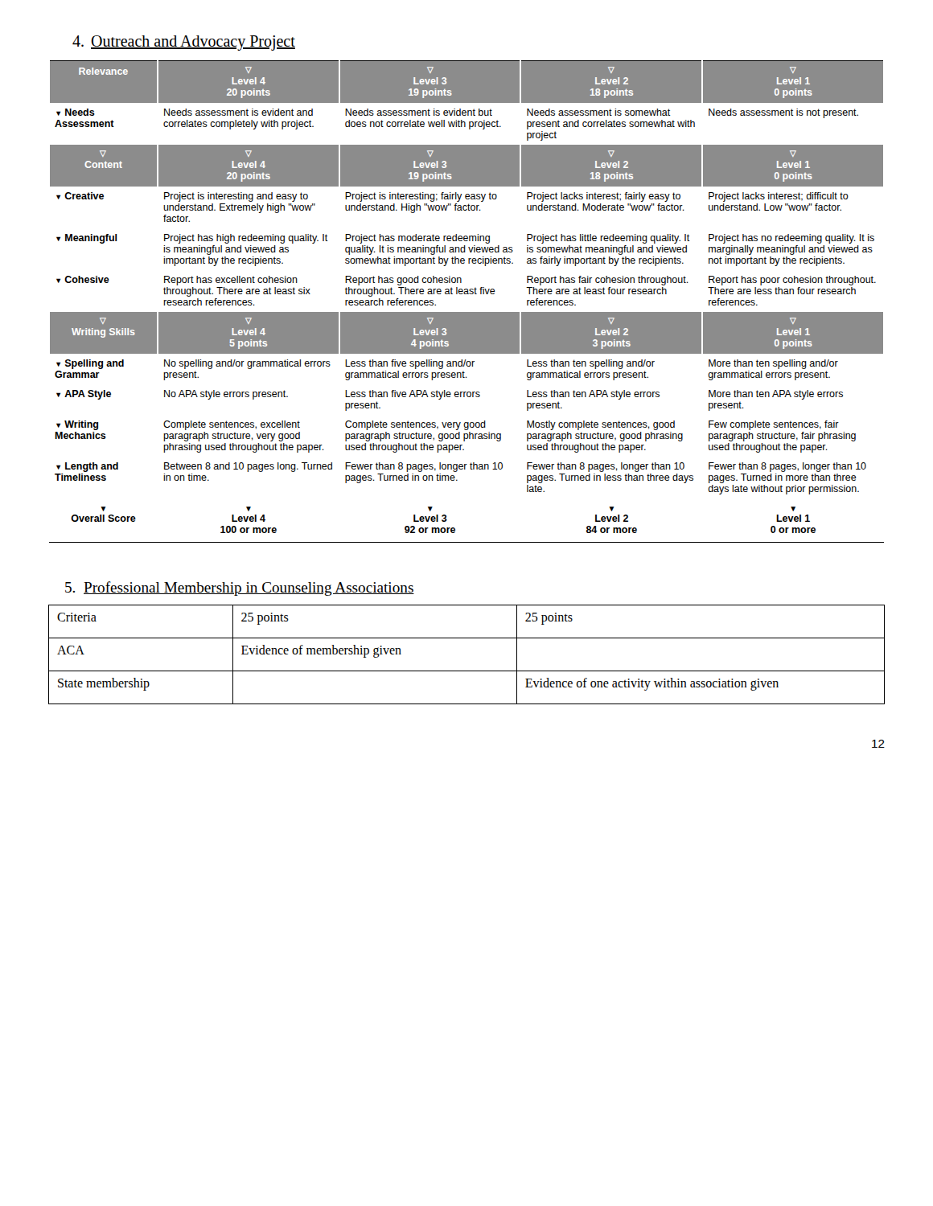4. Outreach and Advocacy Project
| Relevance | ▽ Level 4 20 points | ▽ Level 3 19 points | ▽ Level 2 18 points | ▽ Level 1 0 points |
| ▼ Needs Assessment | Needs assessment is evident and correlates completely with project. | Needs assessment is evident but does not correlate well with project. | Needs assessment is somewhat present and correlates somewhat with project | Needs assessment is not present. |
| ▽ Content | ▽ Level 4 20 points | ▽ Level 3 19 points | ▽ Level 2 18 points | ▽ Level 1 0 points |
| ▼ Creative | Project is interesting and easy to understand. Extremely high "wow" factor. | Project is interesting; fairly easy to understand. High "wow" factor. | Project lacks interest; fairly easy to understand. Moderate "wow" factor. | Project lacks interest; difficult to understand. Low "wow" factor. |
| ▼ Meaningful | Project has high redeeming quality. It is meaningful and viewed as important by the recipients. | Project has moderate redeeming quality. It is meaningful and viewed as somewhat important by the recipients. | Project has little redeeming quality. It is somewhat meaningful and viewed as fairly important by the recipients. | Project has no redeeming quality. It is marginally meaningful and viewed as not important by the recipients. |
| ▼ Cohesive | Report has excellent cohesion throughout. There are at least six research references. | Report has good cohesion throughout. There are at least five research references. | Report has fair cohesion throughout. There are at least four research references. | Report has poor cohesion throughout. There are less than four research references. |
| ▽ Writing Skills | ▽ Level 4 5 points | ▽ Level 3 4 points | ▽ Level 2 3 points | ▽ Level 1 0 points |
| ▼ Spelling and Grammar | No spelling and/or grammatical errors present. | Less than five spelling and/or grammatical errors present. | Less than ten spelling and/or grammatical errors present. | More than ten spelling and/or grammatical errors present. |
| ▼ APA Style | No APA style errors present. | Less than five APA style errors present. | Less than ten APA style errors present. | More than ten APA style errors present. |
| ▼ Writing Mechanics | Complete sentences, excellent paragraph structure, very good phrasing used throughout the paper. | Complete sentences, very good paragraph structure, good phrasing used throughout the paper. | Mostly complete sentences, good paragraph structure, good phrasing used throughout the paper. | Few complete sentences, fair paragraph structure, fair phrasing used throughout the paper. |
| ▼ Length and Timeliness | Between 8 and 10 pages long. Turned in on time. | Fewer than 8 pages, longer than 10 pages. Turned in on time. | Fewer than 8 pages, longer than 10 pages. Turned in less than three days late. | Fewer than 8 pages, longer than 10 pages. Turned in more than three days late without prior permission. |
| ▼ Overall Score | ▼ Level 4 100 or more | ▼ Level 3 92 or more | ▼ Level 2 84 or more | ▼ Level 1 0 or more |
5. Professional Membership in Counseling Associations
| Criteria | 25 points | 25 points |
| ACA | Evidence of membership given | |
| State membership | | Evidence of one activity within association given |
12